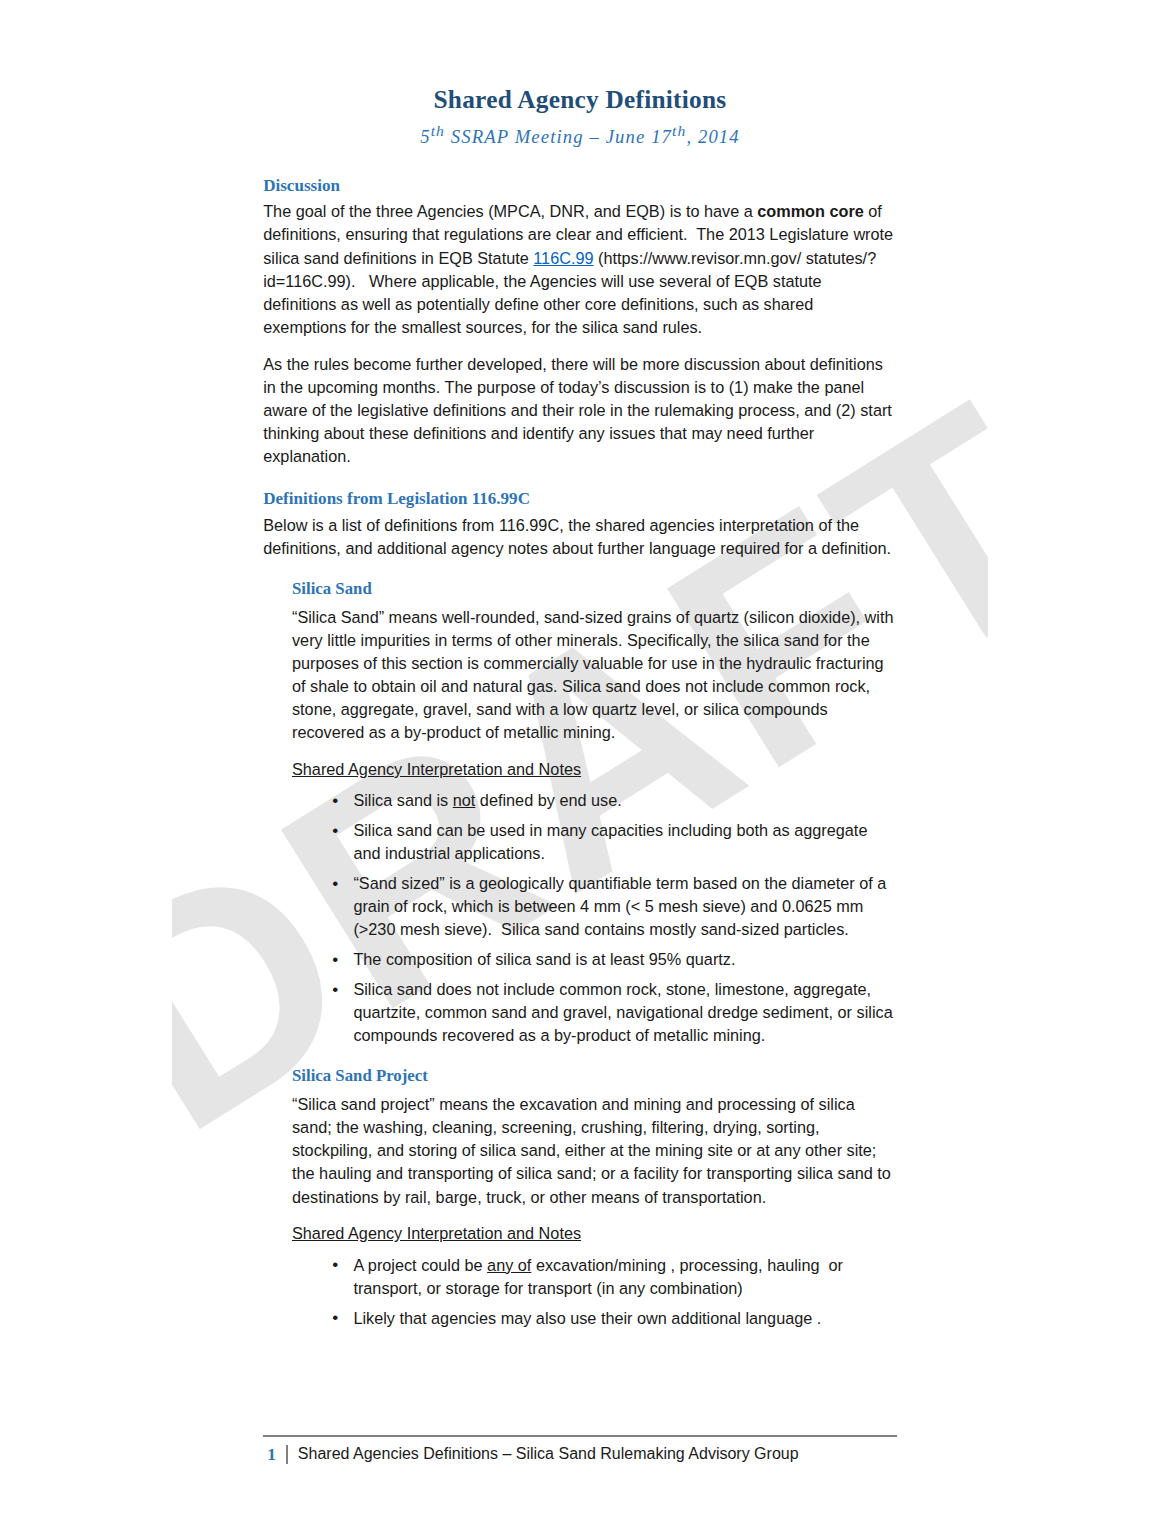DRAFT
Shared Agency Definitions
5th SSRAP Meeting – June 17th, 2014
Discussion
The goal of the three Agencies (MPCA, DNR, and EQB) is to have a common core of definitions, ensuring that regulations are clear and efficient. The 2013 Legislature wrote silica sand definitions in EQB Statute 116C.99 (https://www.revisor.mn.gov/ statutes/?id=116C.99). Where applicable, the Agencies will use several of EQB statute definitions as well as potentially define other core definitions, such as shared exemptions for the smallest sources, for the silica sand rules.
As the rules become further developed, there will be more discussion about definitions in the upcoming months. The purpose of today’s discussion is to (1) make the panel aware of the legislative definitions and their role in the rulemaking process, and (2) start thinking about these definitions and identify any issues that may need further explanation.
Definitions from Legislation 116.99C
Below is a list of definitions from 116.99C, the shared agencies interpretation of the definitions, and additional agency notes about further language required for a definition.
Silica Sand
“Silica Sand” means well-rounded, sand-sized grains of quartz (silicon dioxide), with very little impurities in terms of other minerals. Specifically, the silica sand for the purposes of this section is commercially valuable for use in the hydraulic fracturing of shale to obtain oil and natural gas. Silica sand does not include common rock, stone, aggregate, gravel, sand with a low quartz level, or silica compounds recovered as a by-product of metallic mining.
Shared Agency Interpretation and Notes
Silica sand is not defined by end use.
Silica sand can be used in many capacities including both as aggregate and industrial applications.
“Sand sized” is a geologically quantifiable term based on the diameter of a grain of rock, which is between 4 mm (< 5 mesh sieve) and 0.0625 mm (>230 mesh sieve). Silica sand contains mostly sand-sized particles.
The composition of silica sand is at least 95% quartz.
Silica sand does not include common rock, stone, limestone, aggregate, quartzite, common sand and gravel, navigational dredge sediment, or silica compounds recovered as a by-product of metallic mining.
Silica Sand Project
“Silica sand project” means the excavation and mining and processing of silica sand; the washing, cleaning, screening, crushing, filtering, drying, sorting, stockpiling, and storing of silica sand, either at the mining site or at any other site; the hauling and transporting of silica sand; or a facility for transporting silica sand to destinations by rail, barge, truck, or other means of transportation.
Shared Agency Interpretation and Notes
A project could be any of excavation/mining , processing, hauling or transport, or storage for transport (in any combination)
Likely that agencies may also use their own additional language .
1 Shared Agencies Definitions – Silica Sand Rulemaking Advisory Group